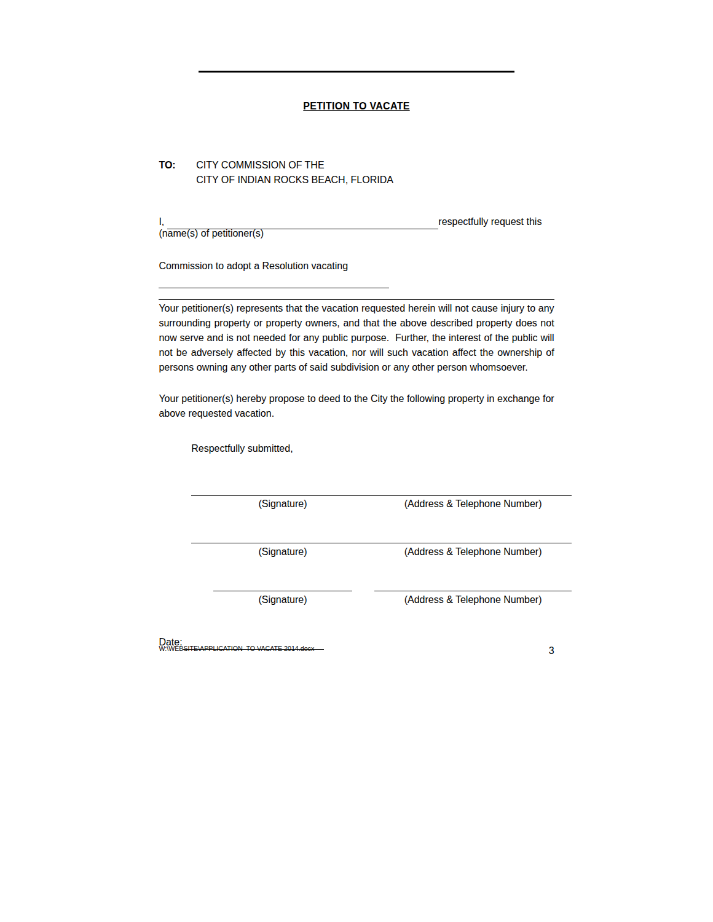PETITION TO VACATE
| TO: | CITY COMMISSION OF THE CITY OF INDIAN ROCKS BEACH, FLORIDA |
I, respectfully request this (name(s) of petitioner(s)
Commission to adopt a Resolution vacating
Your petitioner(s) represents that the vacation requested herein will not cause injury to any surrounding property or property owners, and that the above described property does not now serve and is not needed for any public purpose. Further, the interest of the public will not be adversely affected by this vacation, nor will such vacation affect the ownership of persons owning any other parts of said subdivision or any other person whomsoever.
Your petitioner(s) hereby propose to deed to the City the following property in exchange for above requested vacation.
Respectfully submitted,
| (Signature) | (Address & Telephone Number) |
| (Signature) | (Address & Telephone Number) |
| (Signature) | (Address & Telephone Number) |
Date:
3 W:\WEBSITE\APPLICATION TO VACATE 2014.docx